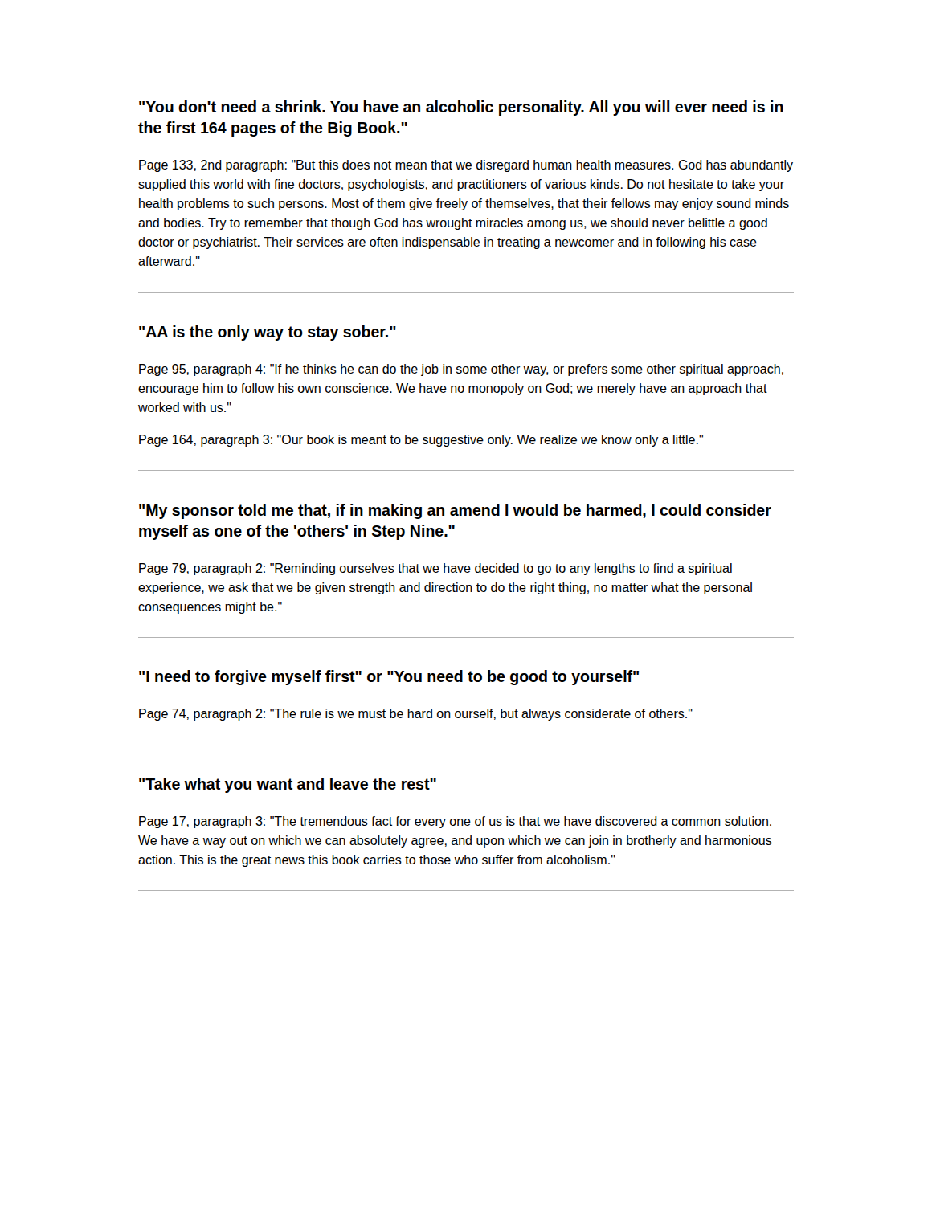"You don't need a shrink. You have an alcoholic personality. All you will ever need is in the first 164 pages of the Big Book."
Page 133, 2nd paragraph: "But this does not mean that we disregard human health measures. God has abundantly supplied this world with fine doctors, psychologists, and practitioners of various kinds. Do not hesitate to take your health problems to such persons. Most of them give freely of themselves, that their fellows may enjoy sound minds and bodies. Try to remember that though God has wrought miracles among us, we should never belittle a good doctor or psychiatrist. Their services are often indispensable in treating a newcomer and in following his case afterward."
"AA is the only way to stay sober."
Page 95, paragraph 4: "If he thinks he can do the job in some other way, or prefers some other spiritual approach, encourage him to follow his own conscience. We have no monopoly on God; we merely have an approach that worked with us."
Page 164, paragraph 3: "Our book is meant to be suggestive only. We realize we know only a little."
"My sponsor told me that, if in making an amend I would be harmed, I could consider myself as one of the 'others' in Step Nine."
Page 79, paragraph 2: "Reminding ourselves that we have decided to go to any lengths to find a spiritual experience, we ask that we be given strength and direction to do the right thing, no matter what the personal consequences might be."
"I need to forgive myself first" or "You need to be good to yourself"
Page 74, paragraph 2: "The rule is we must be hard on ourself, but always considerate of others."
"Take what you want and leave the rest"
Page 17, paragraph 3: "The tremendous fact for every one of us is that we have discovered a common solution. We have a way out on which we can absolutely agree, and upon which we can join in brotherly and harmonious action. This is the great news this book carries to those who suffer from alcoholism."